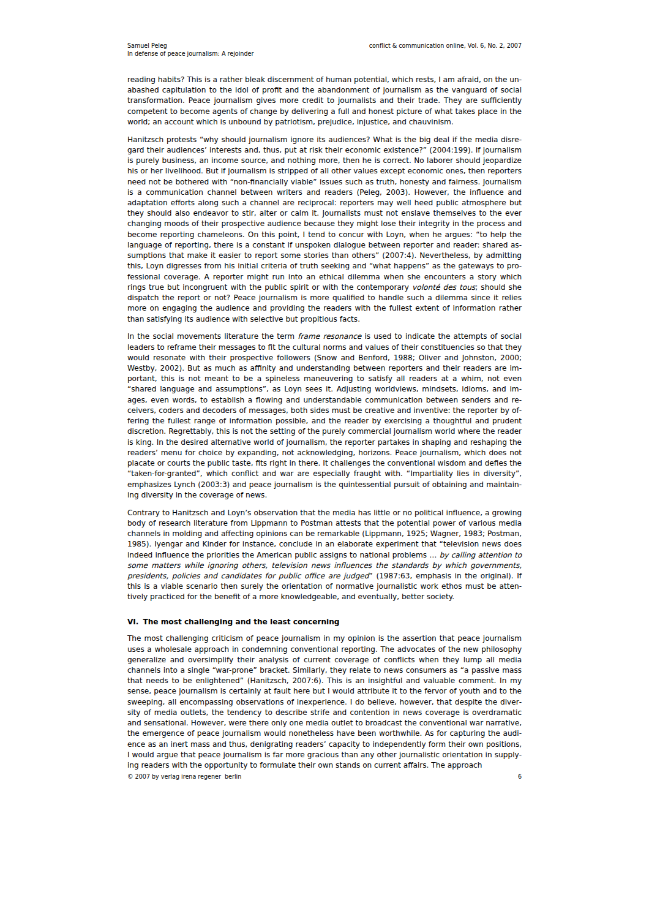Samuel Peleg
In defense of peace journalism: A rejoinder
conflict & communication online, Vol. 6, No. 2, 2007
reading habits? This is a rather bleak discernment of human potential, which rests, I am afraid, on the unabashed capitulation to the idol of profit and the abandonment of journalism as the vanguard of social transformation. Peace journalism gives more credit to journalists and their trade. They are sufficiently competent to become agents of change by delivering a full and honest picture of what takes place in the world; an account which is unbound by patriotism, prejudice, injustice, and chauvinism.
Hanitzsch protests “why should journalism ignore its audiences? What is the big deal if the media disregard their audiences’ interests and, thus, put at risk their economic existence?” (2004:199). If journalism is purely business, an income source, and nothing more, then he is correct. No laborer should jeopardize his or her livelihood. But if journalism is stripped of all other values except economic ones, then reporters need not be bothered with “non-financially viable” issues such as truth, honesty and fairness. Journalism is a communication channel between writers and readers (Peleg, 2003). However, the influence and adaptation efforts along such a channel are reciprocal: reporters may well heed public atmosphere but they should also endeavor to stir, alter or calm it. Journalists must not enslave themselves to the ever changing moods of their prospective audience because they might lose their integrity in the process and become reporting chameleons. On this point, I tend to concur with Loyn, when he argues: “to help the language of reporting, there is a constant if unspoken dialogue between reporter and reader: shared assumptions that make it easier to report some stories than others” (2007:4). Nevertheless, by admitting this, Loyn digresses from his initial criteria of truth seeking and “what happens” as the gateways to professional coverage. A reporter might run into an ethical dilemma when she encounters a story which rings true but incongruent with the public spirit or with the contemporary volonté des tous; should she dispatch the report or not? Peace journalism is more qualified to handle such a dilemma since it relies more on engaging the audience and providing the readers with the fullest extent of information rather than satisfying its audience with selective but propitious facts.
In the social movements literature the term frame resonance is used to indicate the attempts of social leaders to reframe their messages to fit the cultural norms and values of their constituencies so that they would resonate with their prospective followers (Snow and Benford, 1988; Oliver and Johnston, 2000; Westby, 2002). But as much as affinity and understanding between reporters and their readers are important, this is not meant to be a spineless maneuvering to satisfy all readers at a whim, not even “shared language and assumptions”, as Loyn sees it. Adjusting worldviews, mindsets, idioms, and images, even words, to establish a flowing and understandable communication between senders and receivers, coders and decoders of messages, both sides must be creative and inventive: the reporter by offering the fullest range of information possible, and the reader by exercising a thoughtful and prudent discretion. Regrettably, this is not the setting of the purely commercial journalism world where the reader is king. In the desired alternative world of journalism, the reporter partakes in shaping and reshaping the readers’ menu for choice by expanding, not acknowledging, horizons. Peace journalism, which does not placate or courts the public taste, fits right in there. It challenges the conventional wisdom and defies the “taken-for-granted”, which conflict and war are especially fraught with. “Impartiality lies in diversity”, emphasizes Lynch (2003:3) and peace journalism is the quintessential pursuit of obtaining and maintaining diversity in the coverage of news.
Contrary to Hanitzsch and Loyn’s observation that the media has little or no political influence, a growing body of research literature from Lippmann to Postman attests that the potential power of various media channels in molding and affecting opinions can be remarkable (Lippmann, 1925; Wagner, 1983; Postman, 1985). Iyengar and Kinder for instance, conclude in an elaborate experiment that “television news does indeed influence the priorities the American public assigns to national problems … by calling attention to some matters while ignoring others, television news influences the standards by which governments, presidents, policies and candidates for public office are judged” (1987:63, emphasis in the original). If this is a viable scenario then surely the orientation of normative journalistic work ethos must be attentively practiced for the benefit of a more knowledgeable, and eventually, better society.
VI. The most challenging and the least concerning
The most challenging criticism of peace journalism in my opinion is the assertion that peace journalism uses a wholesale approach in condemning conventional reporting. The advocates of the new philosophy generalize and oversimplify their analysis of current coverage of conflicts when they lump all media channels into a single “war-prone” bracket. Similarly, they relate to news consumers as “a passive mass that needs to be enlightened” (Hanitzsch, 2007:6). This is an insightful and valuable comment. In my sense, peace journalism is certainly at fault here but I would attribute it to the fervor of youth and to the sweeping, all encompassing observations of inexperience. I do believe, however, that despite the diversity of media outlets, the tendency to describe strife and contention in news coverage is overdramatic and sensational. However, were there only one media outlet to broadcast the conventional war narrative, the emergence of peace journalism would nonetheless have been worthwhile. As for capturing the audience as an inert mass and thus, denigrating readers’ capacity to independently form their own positions, I would argue that peace journalism is far more gracious than any other journalistic orientation in supplying readers with the opportunity to formulate their own stands on current affairs. The approach
© 2007 by verlag irena regener berlin
6